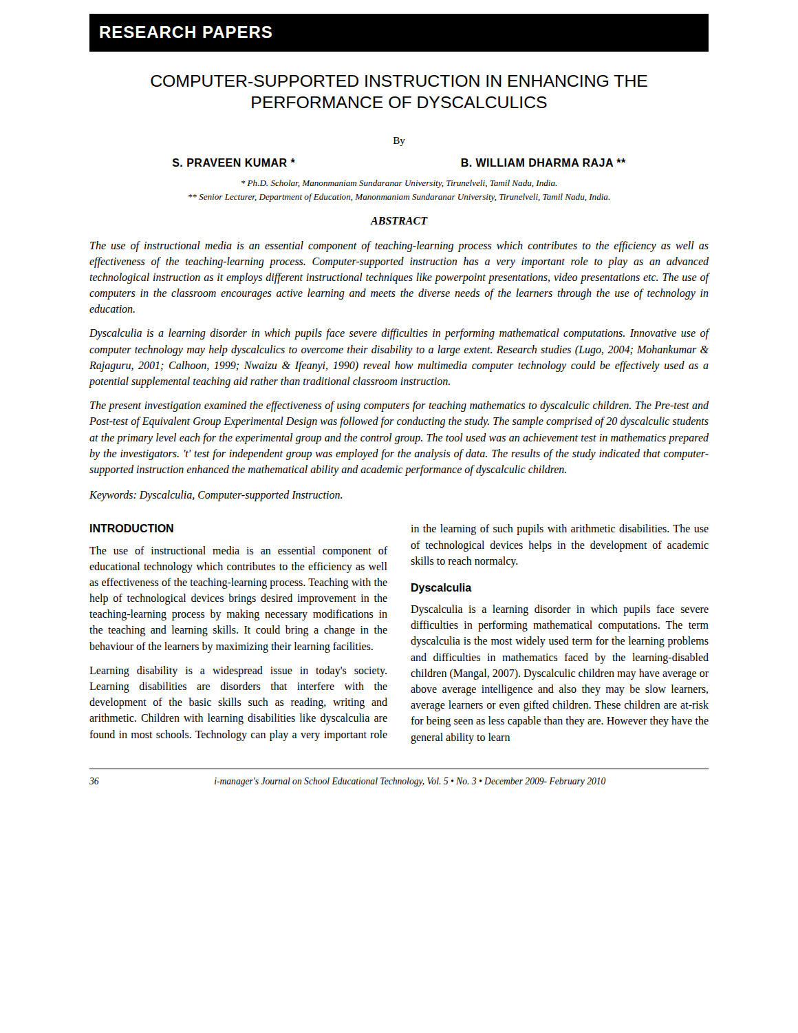RESEARCH PAPERS
COMPUTER-SUPPORTED INSTRUCTION IN ENHANCING THE PERFORMANCE OF DYSCALCULICS
By
S. PRAVEEN KUMAR * B. WILLIAM DHARMA RAJA **
* Ph.D. Scholar, Manonmaniam Sundaranar University, Tirunelveli, Tamil Nadu, India.
** Senior Lecturer, Department of Education, Manonmaniam Sundaranar University, Tirunelveli, Tamil Nadu, India.
ABSTRACT
The use of instructional media is an essential component of teaching-learning process which contributes to the efficiency as well as effectiveness of the teaching-learning process. Computer-supported instruction has a very important role to play as an advanced technological instruction as it employs different instructional techniques like powerpoint presentations, video presentations etc. The use of computers in the classroom encourages active learning and meets the diverse needs of the learners through the use of technology in education.
Dyscalculia is a learning disorder in which pupils face severe difficulties in performing mathematical computations. Innovative use of computer technology may help dyscalculics to overcome their disability to a large extent. Research studies (Lugo, 2004; Mohankumar & Rajaguru, 2001; Calhoon, 1999; Nwaizu & Ifeanyi, 1990) reveal how multimedia computer technology could be effectively used as a potential supplemental teaching aid rather than traditional classroom instruction.
The present investigation examined the effectiveness of using computers for teaching mathematics to dyscalculic children. The Pre-test and Post-test of Equivalent Group Experimental Design was followed for conducting the study. The sample comprised of 20 dyscalculic students at the primary level each for the experimental group and the control group. The tool used was an achievement test in mathematics prepared by the investigators. 't' test for independent group was employed for the analysis of data. The results of the study indicated that computer-supported instruction enhanced the mathematical ability and academic performance of dyscalculic children.
Keywords: Dyscalculia, Computer-supported Instruction.
INTRODUCTION
The use of instructional media is an essential component of educational technology which contributes to the efficiency as well as effectiveness of the teaching-learning process. Teaching with the help of technological devices brings desired improvement in the teaching-learning process by making necessary modifications in the teaching and learning skills. It could bring a change in the behaviour of the learners by maximizing their learning facilities.
Learning disability is a widespread issue in today's society. Learning disabilities are disorders that interfere with the development of the basic skills such as reading, writing and arithmetic. Children with learning disabilities like dyscalculia are found in most schools. Technology can play a very important role in the learning of such pupils with arithmetic disabilities. The use of technological devices helps in the development of academic skills to reach normalcy.
Dyscalculia
Dyscalculia is a learning disorder in which pupils face severe difficulties in performing mathematical computations. The term dyscalculia is the most widely used term for the learning problems and difficulties in mathematics faced by the learning-disabled children (Mangal, 2007). Dyscalculic children may have average or above average intelligence and also they may be slow learners, average learners or even gifted children. These children are at-risk for being seen as less capable than they are. However they have the general ability to learn
36 i-manager's Journal on School Educational Technology, Vol. 5 • No. 3 • December 2009- February 2010